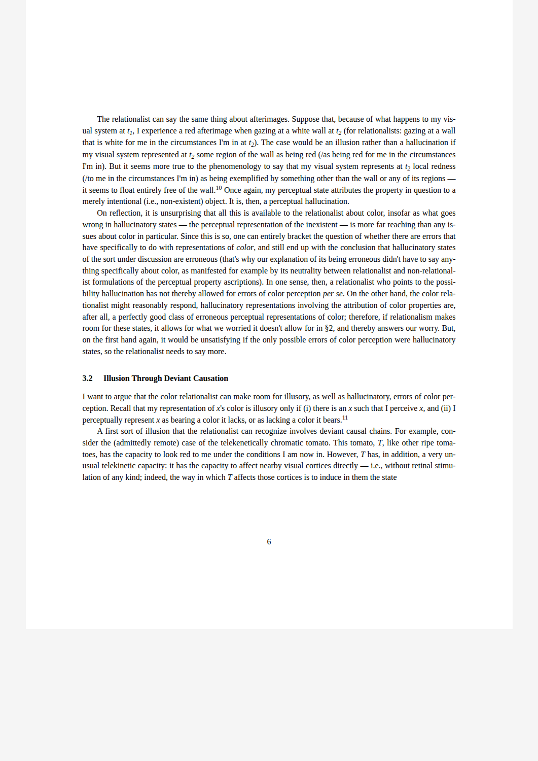The relationalist can say the same thing about afterimages. Suppose that, because of what happens to my visual system at t1, I experience a red afterimage when gazing at a white wall at t2 (for relationalists: gazing at a wall that is white for me in the circumstances I'm in at t2). The case would be an illusion rather than a hallucination if my visual system represented at t2 some region of the wall as being red (/as being red for me in the circumstances I'm in). But it seems more true to the phenomenology to say that my visual system represents at t2 local redness (/to me in the circumstances I'm in) as being exemplified by something other than the wall or any of its regions — it seems to float entirely free of the wall.10 Once again, my perceptual state attributes the property in question to a merely intentional (i.e., non-existent) object. It is, then, a perceptual hallucination.
On reflection, it is unsurprising that all this is available to the relationalist about color, insofar as what goes wrong in hallucinatory states — the perceptual representation of the inexistent — is more far reaching than any issues about color in particular. Since this is so, one can entirely bracket the question of whether there are errors that have specifically to do with representations of color, and still end up with the conclusion that hallucinatory states of the sort under discussion are erroneous (that's why our explanation of its being erroneous didn't have to say anything specifically about color, as manifested for example by its neutrality between relationalist and non-relationalist formulations of the perceptual property ascriptions). In one sense, then, a relationalist who points to the possibility hallucination has not thereby allowed for errors of color perception per se. On the other hand, the color relationalist might reasonably respond, hallucinatory representations involving the attribution of color properties are, after all, a perfectly good class of erroneous perceptual representations of color; therefore, if relationalism makes room for these states, it allows for what we worried it doesn't allow for in §2, and thereby answers our worry. But, on the first hand again, it would be unsatisfying if the only possible errors of color perception were hallucinatory states, so the relationalist needs to say more.
3.2 Illusion Through Deviant Causation
I want to argue that the color relationalist can make room for illusory, as well as hallucinatory, errors of color perception. Recall that my representation of x's color is illusory only if (i) there is an x such that I perceive x, and (ii) I perceptually represent x as bearing a color it lacks, or as lacking a color it bears.11
A first sort of illusion that the relationalist can recognize involves deviant causal chains. For example, consider the (admittedly remote) case of the telekenetically chromatic tomato. This tomato, T, like other ripe tomatoes, has the capacity to look red to me under the conditions I am now in. However, T has, in addition, a very unusual telekinetic capacity: it has the capacity to affect nearby visual cortices directly — i.e., without retinal stimulation of any kind; indeed, the way in which T affects those cortices is to induce in them the state
6